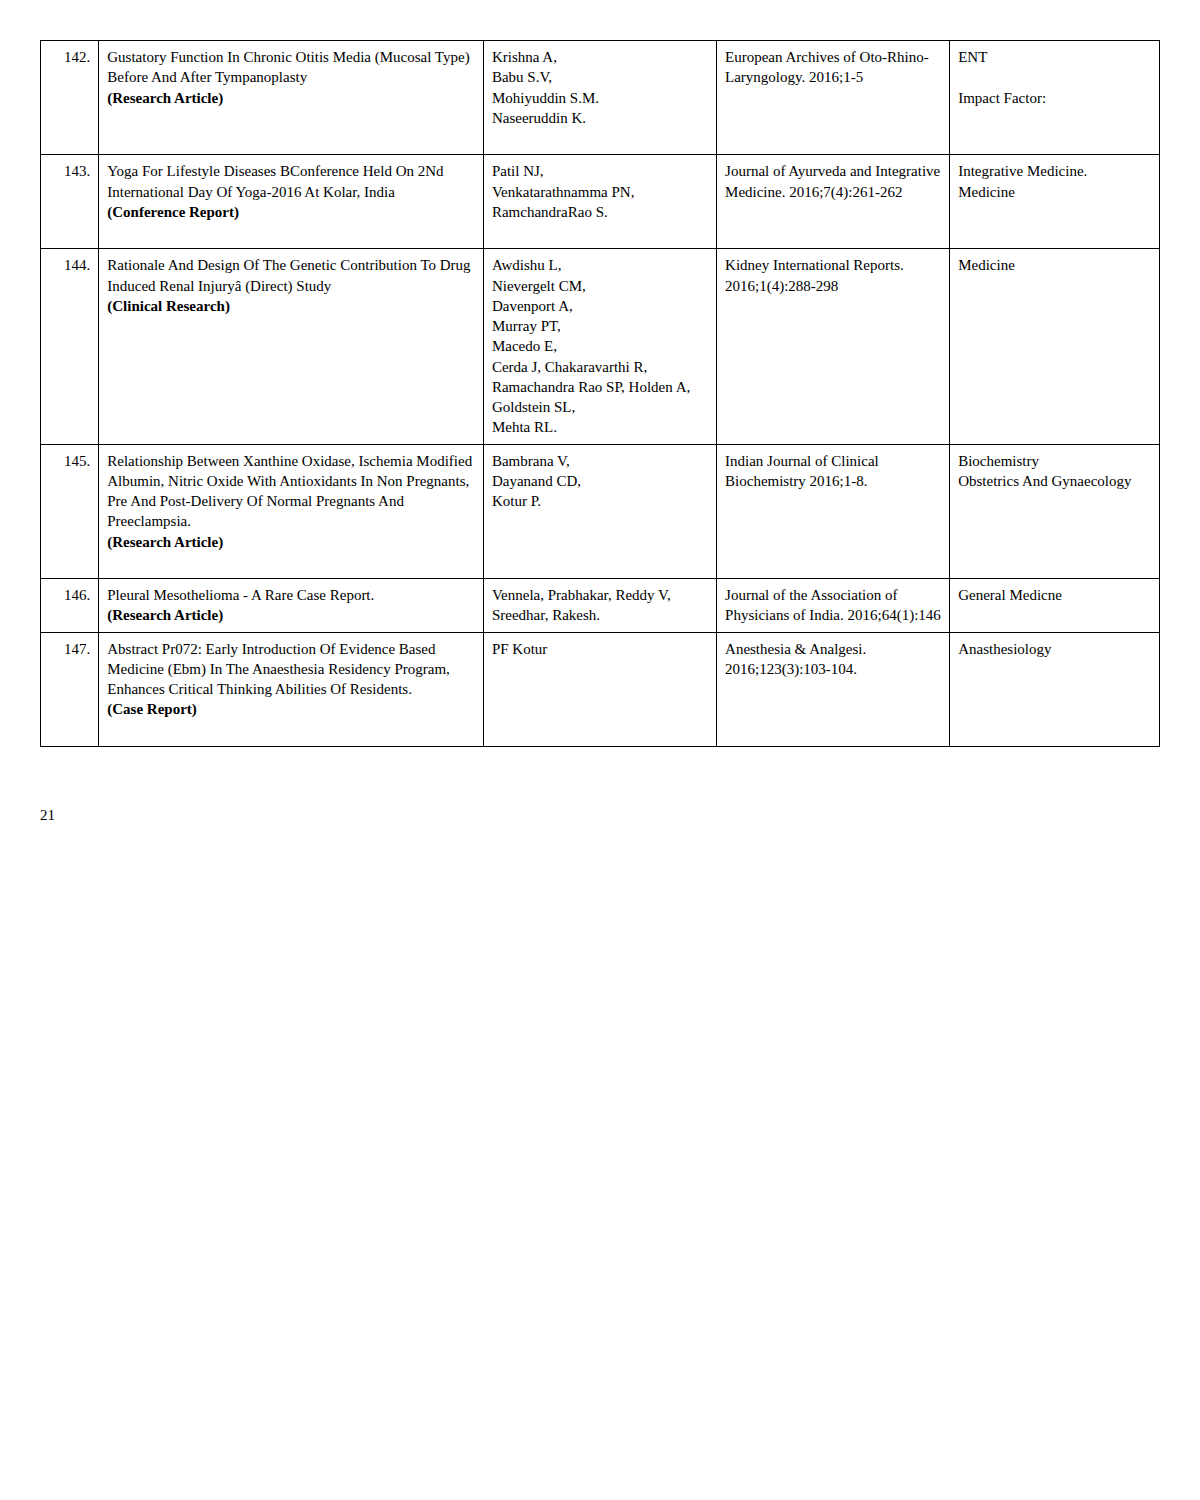| 142. | Gustatory Function In Chronic Otitis Media (Mucosal Type) Before And After Tympanoplasty (Research Article) | Krishna A, Babu S.V, Mohiyuddin S.M. Naseeruddin K. | European Archives of Oto-Rhino-Laryngology. 2016;1-5 | ENT Impact Factor: |
| 143. | Yoga For Lifestyle Diseases BConference Held On 2Nd International Day Of Yoga-2016 At Kolar, India (Conference Report) | Patil NJ, Venkatarathnamma PN, RamchandraRao S. | Journal of Ayurveda and Integrative Medicine. 2016;7(4):261-262 | Integrative Medicine. Medicine |
| 144. | Rationale And Design Of The Genetic Contribution To Drug Induced Renal Injuryâ (Direct) Study (Clinical Research) | Awdishu L, Nievergelt CM, Davenport A, Murray PT, Macedo E, Cerda J, Chakaravarthi R, Ramachandra Rao SP, Holden A, Goldstein SL, Mehta RL. | Kidney International Reports. 2016;1(4):288-298 | Medicine |
| 145. | Relationship Between Xanthine Oxidase, Ischemia Modified Albumin, Nitric Oxide With Antioxidants In Non Pregnants, Pre And Post-Delivery Of Normal Pregnants And Preeclampsia. (Research Article) | Bambrana V, Dayanand CD, Kotur P. | Indian Journal of Clinical Biochemistry 2016;1-8. | Biochemistry Obstetrics And Gynaecology |
| 146. | Pleural Mesothelioma - A Rare Case Report. (Research Article) | Vennela, Prabhakar, Reddy V, Sreedhar, Rakesh. | Journal of the Association of Physicians of India. 2016;64(1):146 | General Medicne |
| 147. | Abstract Pr072: Early Introduction Of Evidence Based Medicine (Ebm) In The Anaesthesia Residency Program, Enhances Critical Thinking Abilities Of Residents. (Case Report) | PF Kotur | Anesthesia & Analgesi. 2016;123(3):103-104. | Anasthesiology |
21